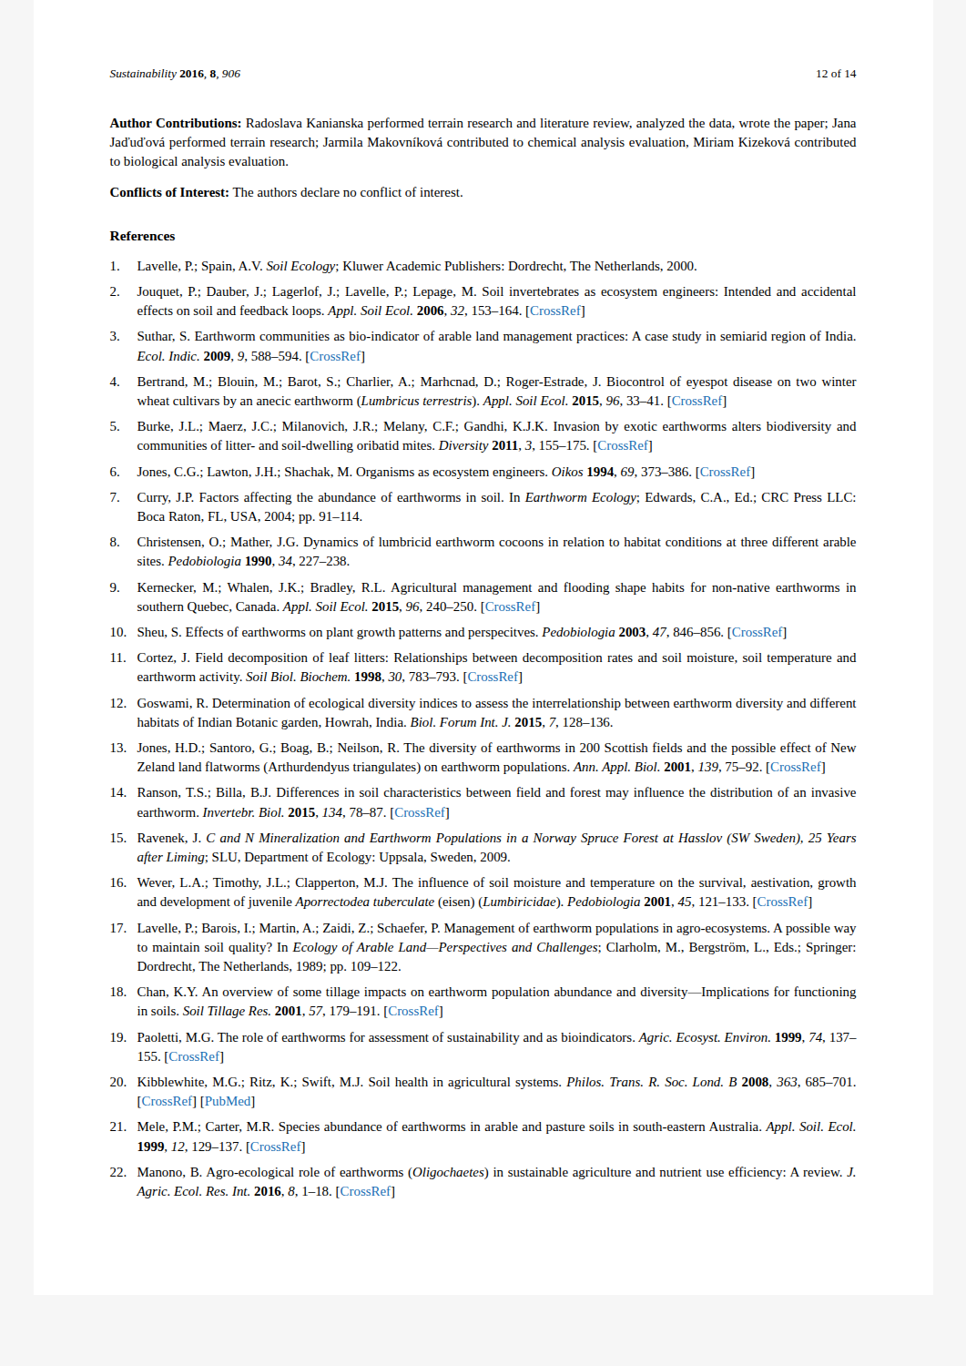Sustainability 2016, 8, 906 12 of 14
Author Contributions: Radoslava Kanianska performed terrain research and literature review, analyzed the data, wrote the paper; Jana Jaďuďová performed terrain research; Jarmila Makovníková contributed to chemical analysis evaluation, Miriam Kizeková contributed to biological analysis evaluation.
Conflicts of Interest: The authors declare no conflict of interest.
References
Lavelle, P.; Spain, A.V. Soil Ecology; Kluwer Academic Publishers: Dordrecht, The Netherlands, 2000.
Jouquet, P.; Dauber, J.; Lagerlof, J.; Lavelle, P.; Lepage, M. Soil invertebrates as ecosystem engineers: Intended and accidental effects on soil and feedback loops. Appl. Soil Ecol. 2006, 32, 153–164. [CrossRef]
Suthar, S. Earthworm communities as bio-indicator of arable land management practices: A case study in semiarid region of India. Ecol. Indic. 2009, 9, 588–594. [CrossRef]
Bertrand, M.; Blouin, M.; Barot, S.; Charlier, A.; Marhcnad, D.; Roger-Estrade, J. Biocontrol of eyespot disease on two winter wheat cultivars by an anecic earthworm (Lumbricus terrestris). Appl. Soil Ecol. 2015, 96, 33–41. [CrossRef]
Burke, J.L.; Maerz, J.C.; Milanovich, J.R.; Melany, C.F.; Gandhi, K.J.K. Invasion by exotic earthworms alters biodiversity and communities of litter- and soil-dwelling oribatid mites. Diversity 2011, 3, 155–175. [CrossRef]
Jones, C.G.; Lawton, J.H.; Shachak, M. Organisms as ecosystem engineers. Oikos 1994, 69, 373–386. [CrossRef]
Curry, J.P. Factors affecting the abundance of earthworms in soil. In Earthworm Ecology; Edwards, C.A., Ed.; CRC Press LLC: Boca Raton, FL, USA, 2004; pp. 91–114.
Christensen, O.; Mather, J.G. Dynamics of lumbricid earthworm cocoons in relation to habitat conditions at three different arable sites. Pedobiologia 1990, 34, 227–238.
Kernecker, M.; Whalen, J.K.; Bradley, R.L. Agricultural management and flooding shape habits for non-native earthworms in southern Quebec, Canada. Appl. Soil Ecol. 2015, 96, 240–250. [CrossRef]
Sheu, S. Effects of earthworms on plant growth patterns and perspecitves. Pedobiologia 2003, 47, 846–856. [CrossRef]
Cortez, J. Field decomposition of leaf litters: Relationships between decomposition rates and soil moisture, soil temperature and earthworm activity. Soil Biol. Biochem. 1998, 30, 783–793. [CrossRef]
Goswami, R. Determination of ecological diversity indices to assess the interrelationship between earthworm diversity and different habitats of Indian Botanic garden, Howrah, India. Biol. Forum Int. J. 2015, 7, 128–136.
Jones, H.D.; Santoro, G.; Boag, B.; Neilson, R. The diversity of earthworms in 200 Scottish fields and the possible effect of New Zeland land flatworms (Arthurdendyus triangulates) on earthworm populations. Ann. Appl. Biol. 2001, 139, 75–92. [CrossRef]
Ranson, T.S.; Billa, B.J. Differences in soil characteristics between field and forest may influence the distribution of an invasive earthworm. Invertebr. Biol. 2015, 134, 78–87. [CrossRef]
Ravenek, J. C and N Mineralization and Earthworm Populations in a Norway Spruce Forest at Hasslov (SW Sweden), 25 Years after Liming; SLU, Department of Ecology: Uppsala, Sweden, 2009.
Wever, L.A.; Timothy, J.L.; Clapperton, M.J. The influence of soil moisture and temperature on the survival, aestivation, growth and development of juvenile Aporrectodea tuberculate (eisen) (Lumbiricidae). Pedobiologia 2001, 45, 121–133. [CrossRef]
Lavelle, P.; Barois, I.; Martin, A.; Zaidi, Z.; Schaefer, P. Management of earthworm populations in agro-ecosystems. A possible way to maintain soil quality? In Ecology of Arable Land—Perspectives and Challenges; Clarholm, M., Bergström, L., Eds.; Springer: Dordrecht, The Netherlands, 1989; pp. 109–122.
Chan, K.Y. An overview of some tillage impacts on earthworm population abundance and diversity—Implications for functioning in soils. Soil Tillage Res. 2001, 57, 179–191. [CrossRef]
Paoletti, M.G. The role of earthworms for assessment of sustainability and as bioindicators. Agric. Ecosyst. Environ. 1999, 74, 137–155. [CrossRef]
Kibblewhite, M.G.; Ritz, K.; Swift, M.J. Soil health in agricultural systems. Philos. Trans. R. Soc. Lond. B 2008, 363, 685–701. [CrossRef] [PubMed]
Mele, P.M.; Carter, M.R. Species abundance of earthworms in arable and pasture soils in south-eastern Australia. Appl. Soil. Ecol. 1999, 12, 129–137. [CrossRef]
Manono, B. Agro-ecological role of earthworms (Oligochaetes) in sustainable agriculture and nutrient use efficiency: A review. J. Agric. Ecol. Res. Int. 2016, 8, 1–18. [CrossRef]